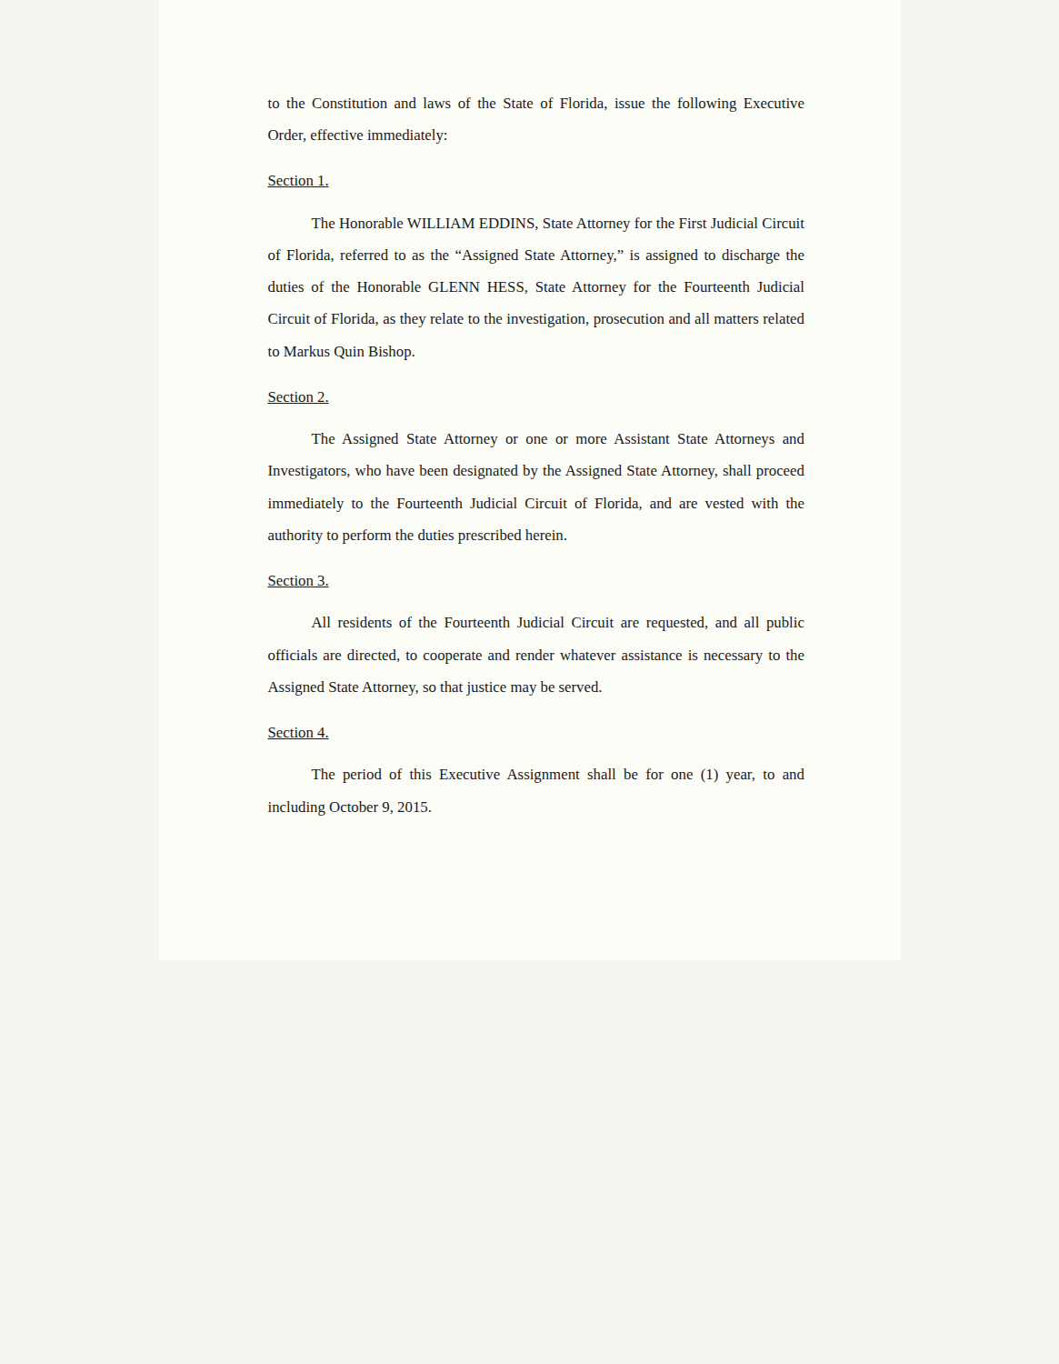to the Constitution and laws of the State of Florida, issue the following Executive Order, effective immediately:
Section 1.
The Honorable WILLIAM EDDINS, State Attorney for the First Judicial Circuit of Florida, referred to as the “Assigned State Attorney,” is assigned to discharge the duties of the Honorable GLENN HESS, State Attorney for the Fourteenth Judicial Circuit of Florida, as they relate to the investigation, prosecution and all matters related to Markus Quin Bishop.
Section 2.
The Assigned State Attorney or one or more Assistant State Attorneys and Investigators, who have been designated by the Assigned State Attorney, shall proceed immediately to the Fourteenth Judicial Circuit of Florida, and are vested with the authority to perform the duties prescribed herein.
Section 3.
All residents of the Fourteenth Judicial Circuit are requested, and all public officials are directed, to cooperate and render whatever assistance is necessary to the Assigned State Attorney, so that justice may be served.
Section 4.
The period of this Executive Assignment shall be for one (1) year, to and including October 9, 2015.